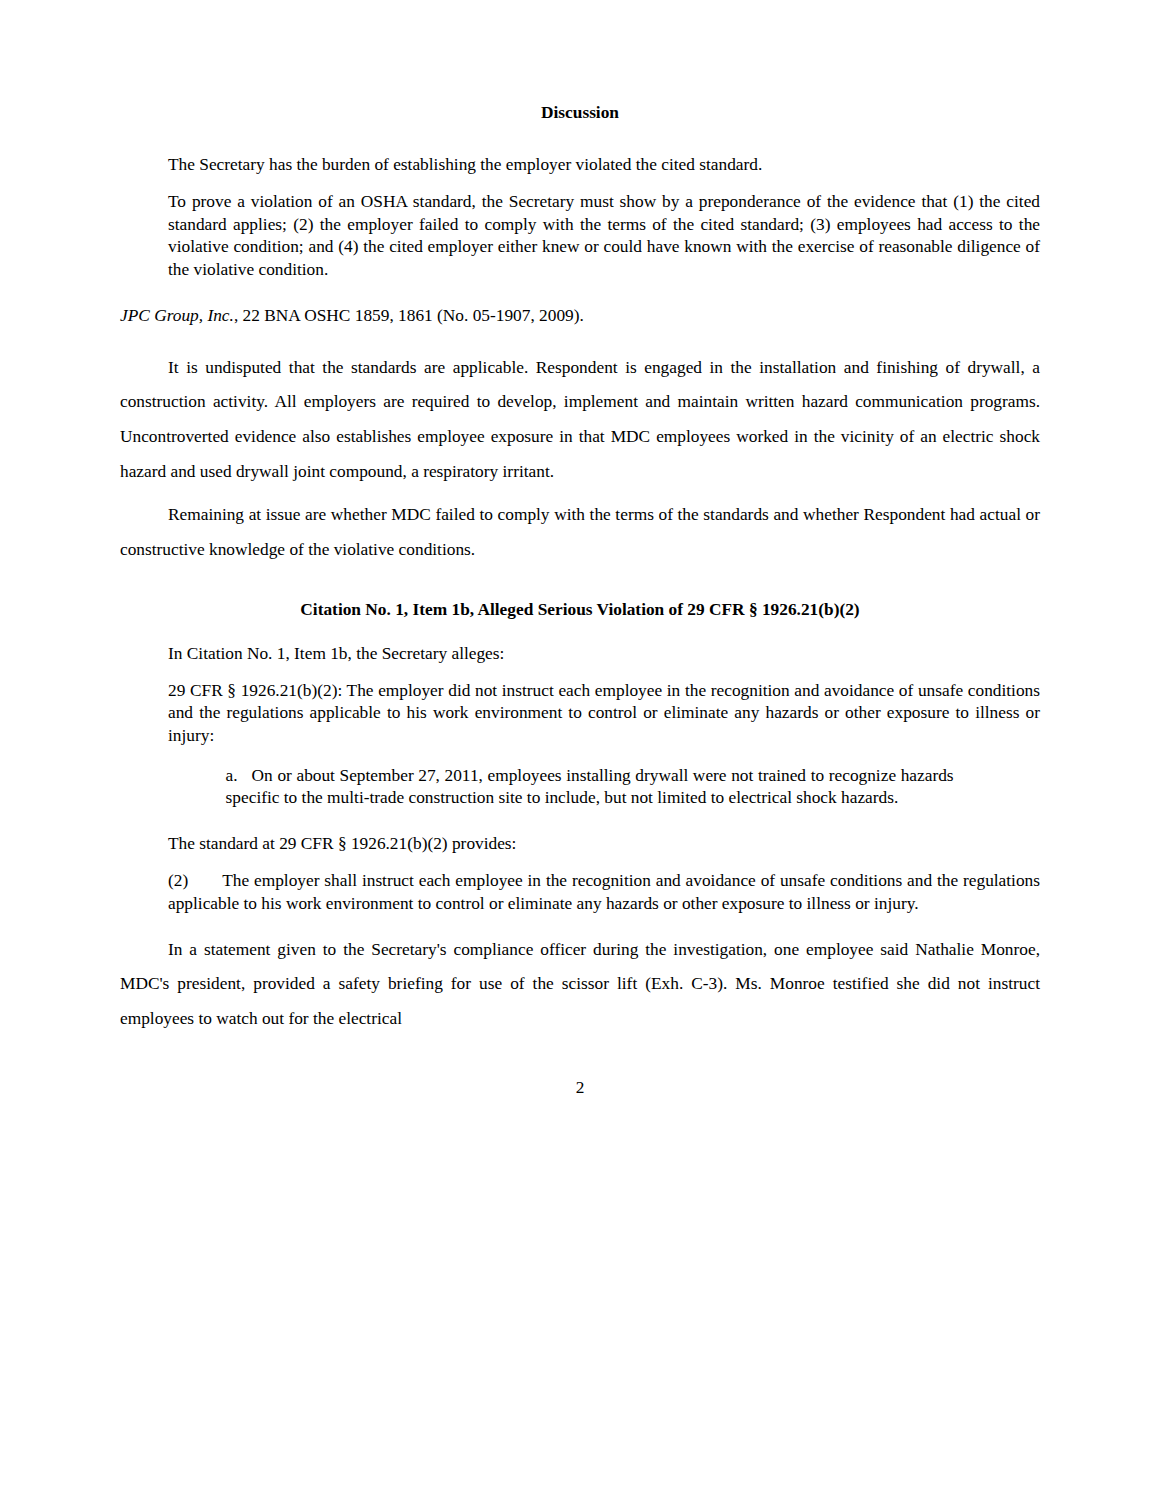Discussion
The Secretary has the burden of establishing the employer violated the cited standard.
To prove a violation of an OSHA standard, the Secretary must show by a preponderance of the evidence that (1) the cited standard applies; (2) the employer failed to comply with the terms of the cited standard; (3) employees had access to the violative condition; and (4) the cited employer either knew or could have known with the exercise of reasonable diligence of the violative condition.
JPC Group, Inc., 22 BNA OSHC 1859, 1861 (No. 05-1907, 2009).
It is undisputed that the standards are applicable. Respondent is engaged in the installation and finishing of drywall, a construction activity. All employers are required to develop, implement and maintain written hazard communication programs. Uncontroverted evidence also establishes employee exposure in that MDC employees worked in the vicinity of an electric shock hazard and used drywall joint compound, a respiratory irritant.
Remaining at issue are whether MDC failed to comply with the terms of the standards and whether Respondent had actual or constructive knowledge of the violative conditions.
Citation No. 1, Item 1b, Alleged Serious Violation of 29 CFR § 1926.21(b)(2)
In Citation No. 1, Item 1b, the Secretary alleges:
29 CFR § 1926.21(b)(2): The employer did not instruct each employee in the recognition and avoidance of unsafe conditions and the regulations applicable to his work environment to control or eliminate any hazards or other exposure to illness or injury:
a. On or about September 27, 2011, employees installing drywall were not trained to recognize hazards specific to the multi-trade construction site to include, but not limited to electrical shock hazards.
The standard at 29 CFR § 1926.21(b)(2) provides:
(2) The employer shall instruct each employee in the recognition and avoidance of unsafe conditions and the regulations applicable to his work environment to control or eliminate any hazards or other exposure to illness or injury.
In a statement given to the Secretary's compliance officer during the investigation, one employee said Nathalie Monroe, MDC's president, provided a safety briefing for use of the scissor lift (Exh. C-3). Ms. Monroe testified she did not instruct employees to watch out for the electrical
2